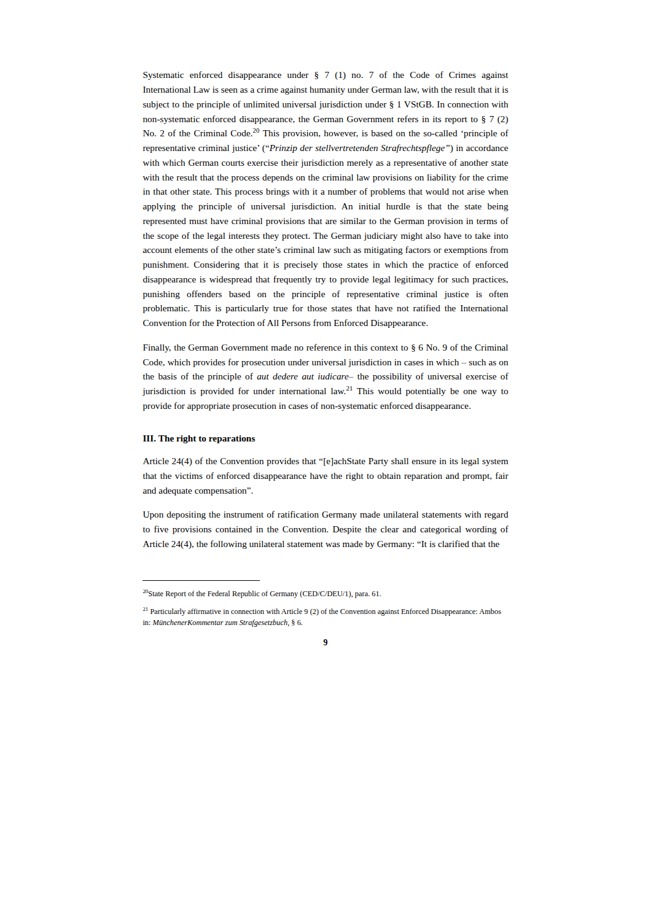Systematic enforced disappearance under § 7 (1) no. 7 of the Code of Crimes against International Law is seen as a crime against humanity under German law, with the result that it is subject to the principle of unlimited universal jurisdiction under § 1 VStGB. In connection with non-systematic enforced disappearance, the German Government refers in its report to § 7 (2) No. 2 of the Criminal Code.20 This provision, however, is based on the so-called ‘principle of representative criminal justice’ (“Prinzip der stellvertretenden Strafrechtspflege”) in accordance with which German courts exercise their jurisdiction merely as a representative of another state with the result that the process depends on the criminal law provisions on liability for the crime in that other state. This process brings with it a number of problems that would not arise when applying the principle of universal jurisdiction. An initial hurdle is that the state being represented must have criminal provisions that are similar to the German provision in terms of the scope of the legal interests they protect. The German judiciary might also have to take into account elements of the other state’s criminal law such as mitigating factors or exemptions from punishment. Considering that it is precisely those states in which the practice of enforced disappearance is widespread that frequently try to provide legal legitimacy for such practices, punishing offenders based on the principle of representative criminal justice is often problematic. This is particularly true for those states that have not ratified the International Convention for the Protection of All Persons from Enforced Disappearance.
Finally, the German Government made no reference in this context to § 6 No. 9 of the Criminal Code, which provides for prosecution under universal jurisdiction in cases in which – such as on the basis of the principle of aut dedere aut iudicare– the possibility of universal exercise of jurisdiction is provided for under international law.21 This would potentially be one way to provide for appropriate prosecution in cases of non-systematic enforced disappearance.
III. The right to reparations
Article 24(4) of the Convention provides that “[e]achState Party shall ensure in its legal system that the victims of enforced disappearance have the right to obtain reparation and prompt, fair and adequate compensation”.
Upon depositing the instrument of ratification Germany made unilateral statements with regard to five provisions contained in the Convention. Despite the clear and categorical wording of Article 24(4), the following unilateral statement was made by Germany: “It is clarified that the
20State Report of the Federal Republic of Germany (CED/C/DEU/1), para. 61.
21 Particularly affirmative in connection with Article 9 (2) of the Convention against Enforced Disappearance: Ambos in: MünchenerKommentar zum Strafgesetzbuch, § 6.
9